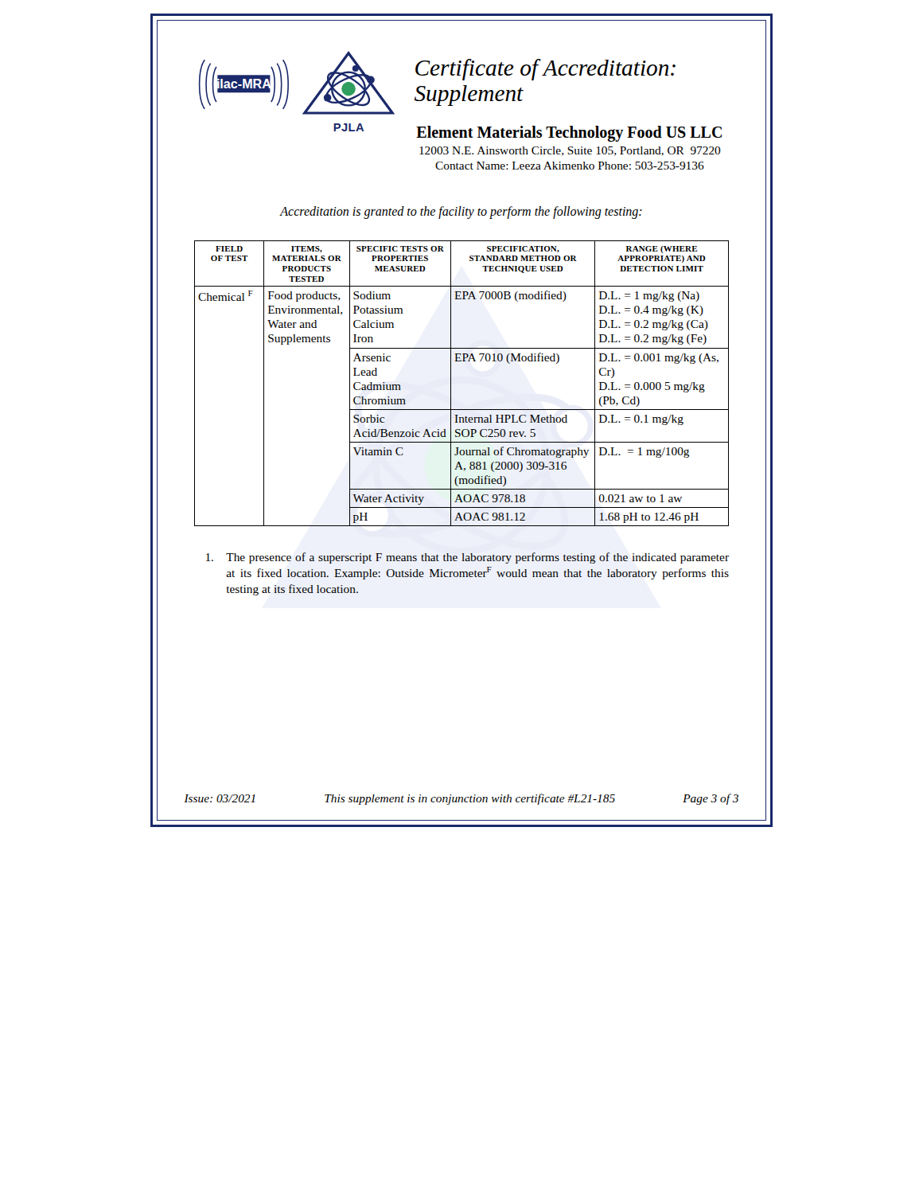ilac-MRA
PJLA
Certificate of Accreditation: Supplement
Element Materials Technology Food US LLC
12003 N.E. Ainsworth Circle, Suite 105, Portland, OR 97220
Contact Name: Leeza Akimenko Phone: 503-253-9136
Accreditation is granted to the facility to perform the following testing:
| Field of Test | Items, Materials or Products Tested | Specific Tests or Properties Measured | Specification, Standard Method or Technique Used | Range (where appropriate) and Detection Limit |
| --- | --- | --- | --- | --- |
| Chemical F | Food products, Environmental, Water and Supplements | Sodium Potassium Calcium Iron | EPA 7000B (modified) | D.L. = 1 mg/kg (Na) D.L. = 0.4 mg/kg (K) D.L. = 0.2 mg/kg (Ca) D.L. = 0.2 mg/kg (Fe) |
| Arsenic Lead Cadmium Chromium | EPA 7010 (Modified) | D.L. = 0.001 mg/kg (As, Cr) D.L. = 0.000 5 mg/kg (Pb, Cd) |
| Sorbic Acid/Benzoic Acid | Internal HPLC Method SOP C250 rev. 5 | D.L. = 0.1 mg/kg |
| Vitamin C | Journal of Chromatography A, 881 (2000) 309-316 (modified) | D.L. = 1 mg/100g |
| Water Activity | AOAC 978.18 | 0.021 aw to 1 aw |
| pH | AOAC 981.12 | 1.68 pH to 12.46 pH |
The presence of a superscript F means that the laboratory performs testing of the indicated parameter at its fixed location. Example: Outside MicrometerF would mean that the laboratory performs this testing at its fixed location.
Issue: 03/2021
This supplement is in conjunction with certificate #L21-185
Page 3 of 3